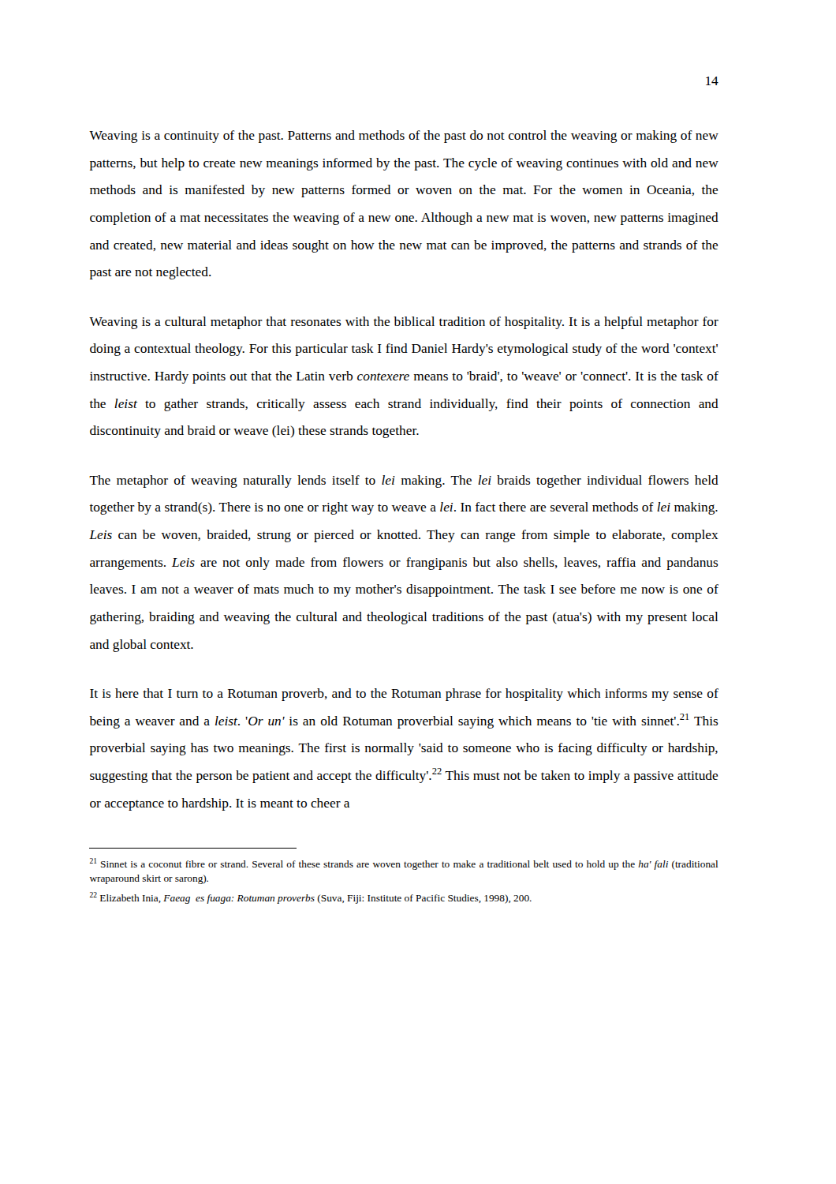14
Weaving is a continuity of the past. Patterns and methods of the past do not control the weaving or making of new patterns, but help to create new meanings informed by the past. The cycle of weaving continues with old and new methods and is manifested by new patterns formed or woven on the mat. For the women in Oceania, the completion of a mat necessitates the weaving of a new one. Although a new mat is woven, new patterns imagined and created, new material and ideas sought on how the new mat can be improved, the patterns and strands of the past are not neglected.
Weaving is a cultural metaphor that resonates with the biblical tradition of hospitality. It is a helpful metaphor for doing a contextual theology. For this particular task I find Daniel Hardy's etymological study of the word 'context' instructive. Hardy points out that the Latin verb contexere means to 'braid', to 'weave' or 'connect'. It is the task of the leist to gather strands, critically assess each strand individually, find their points of connection and discontinuity and braid or weave (lei) these strands together.
The metaphor of weaving naturally lends itself to lei making. The lei braids together individual flowers held together by a strand(s). There is no one or right way to weave a lei. In fact there are several methods of lei making. Leis can be woven, braided, strung or pierced or knotted. They can range from simple to elaborate, complex arrangements. Leis are not only made from flowers or frangipanis but also shells, leaves, raffia and pandanus leaves. I am not a weaver of mats much to my mother's disappointment. The task I see before me now is one of gathering, braiding and weaving the cultural and theological traditions of the past (atua's) with my present local and global context.
It is here that I turn to a Rotuman proverb, and to the Rotuman phrase for hospitality which informs my sense of being a weaver and a leist. 'Or un' is an old Rotuman proverbial saying which means to 'tie with sinnet'.21 This proverbial saying has two meanings. The first is normally 'said to someone who is facing difficulty or hardship, suggesting that the person be patient and accept the difficulty'.22 This must not be taken to imply a passive attitude or acceptance to hardship. It is meant to cheer a
21 Sinnet is a coconut fibre or strand. Several of these strands are woven together to make a traditional belt used to hold up the ha' fali (traditional wraparound skirt or sarong).
22 Elizabeth Inia, Faeag es fuaga: Rotuman proverbs (Suva, Fiji: Institute of Pacific Studies, 1998), 200.